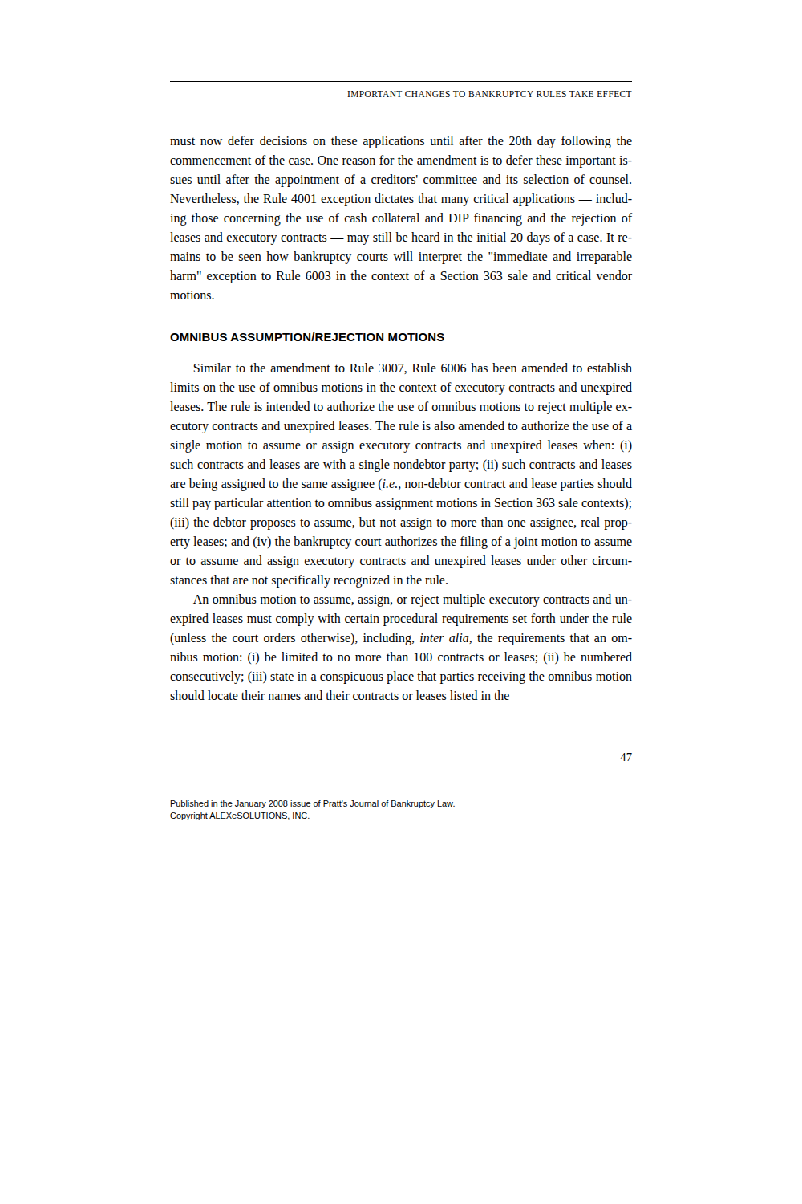Important Changes to Bankruptcy Rules Take Effect
must now defer decisions on these applications until after the 20th day following the commencement of the case. One reason for the amendment is to defer these important issues until after the appointment of a creditors' committee and its selection of counsel. Nevertheless, the Rule 4001 exception dictates that many critical applications — including those concerning the use of cash collateral and DIP financing and the rejection of leases and executory contracts — may still be heard in the initial 20 days of a case. It remains to be seen how bankruptcy courts will interpret the "immediate and irreparable harm" exception to Rule 6003 in the context of a Section 363 sale and critical vendor motions.
Omnibus Assumption/Rejection Motions
Similar to the amendment to Rule 3007, Rule 6006 has been amended to establish limits on the use of omnibus motions in the context of executory contracts and unexpired leases. The rule is intended to authorize the use of omnibus motions to reject multiple executory contracts and unexpired leases. The rule is also amended to authorize the use of a single motion to assume or assign executory contracts and unexpired leases when: (i) such contracts and leases are with a single nondebtor party; (ii) such contracts and leases are being assigned to the same assignee (i.e., non-debtor contract and lease parties should still pay particular attention to omnibus assignment motions in Section 363 sale contexts); (iii) the debtor proposes to assume, but not assign to more than one assignee, real property leases; and (iv) the bankruptcy court authorizes the filing of a joint motion to assume or to assume and assign executory contracts and unexpired leases under other circumstances that are not specifically recognized in the rule.
An omnibus motion to assume, assign, or reject multiple executory contracts and unexpired leases must comply with certain procedural requirements set forth under the rule (unless the court orders otherwise), including, inter alia, the requirements that an omnibus motion: (i) be limited to no more than 100 contracts or leases; (ii) be numbered consecutively; (iii) state in a conspicuous place that parties receiving the omnibus motion should locate their names and their contracts or leases listed in the
47
Published in the January 2008 issue of Pratt's Journal of Bankruptcy Law.
Copyright ALEXeSOLUTIONS, INC.